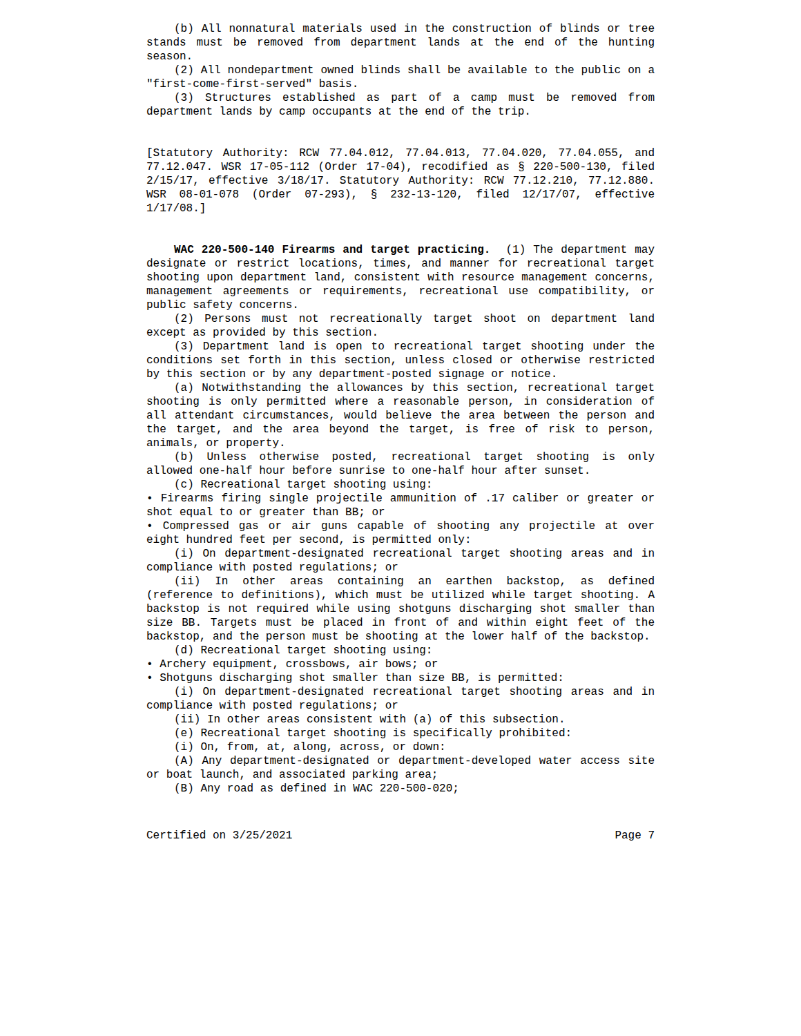(b) All nonnatural materials used in the construction of blinds or tree stands must be removed from department lands at the end of the hunting season.
(2) All nondepartment owned blinds shall be available to the public on a "first-come-first-served" basis.
(3) Structures established as part of a camp must be removed from department lands by camp occupants at the end of the trip.
[Statutory Authority: RCW 77.04.012, 77.04.013, 77.04.020, 77.04.055, and 77.12.047. WSR 17-05-112 (Order 17-04), recodified as § 220-500-130, filed 2/15/17, effective 3/18/17. Statutory Authority: RCW 77.12.210, 77.12.880. WSR 08-01-078 (Order 07-293), § 232-13-120, filed 12/17/07, effective 1/17/08.]
WAC 220-500-140 Firearms and target practicing. (1) The department may designate or restrict locations, times, and manner for recreational target shooting upon department land, consistent with resource management concerns, management agreements or requirements, recreational use compatibility, or public safety concerns.
(2) Persons must not recreationally target shoot on department land except as provided by this section.
(3) Department land is open to recreational target shooting under the conditions set forth in this section, unless closed or otherwise restricted by this section or by any department-posted signage or notice.
(a) Notwithstanding the allowances by this section, recreational target shooting is only permitted where a reasonable person, in consideration of all attendant circumstances, would believe the area between the person and the target, and the area beyond the target, is free of risk to person, animals, or property.
(b) Unless otherwise posted, recreational target shooting is only allowed one-half hour before sunrise to one-half hour after sunset.
(c) Recreational target shooting using:
• Firearms firing single projectile ammunition of .17 caliber or greater or shot equal to or greater than BB; or
• Compressed gas or air guns capable of shooting any projectile at over eight hundred feet per second, is permitted only:
(i) On department-designated recreational target shooting areas and in compliance with posted regulations; or
(ii) In other areas containing an earthen backstop, as defined (reference to definitions), which must be utilized while target shooting. A backstop is not required while using shotguns discharging shot smaller than size BB. Targets must be placed in front of and within eight feet of the backstop, and the person must be shooting at the lower half of the backstop.
(d) Recreational target shooting using:
• Archery equipment, crossbows, air bows; or
• Shotguns discharging shot smaller than size BB, is permitted:
(i) On department-designated recreational target shooting areas and in compliance with posted regulations; or
(ii) In other areas consistent with (a) of this subsection.
(e) Recreational target shooting is specifically prohibited:
(i) On, from, at, along, across, or down:
(A) Any department-designated or department-developed water access site or boat launch, and associated parking area;
(B) Any road as defined in WAC 220-500-020;
Certified on 3/25/2021 Page 7